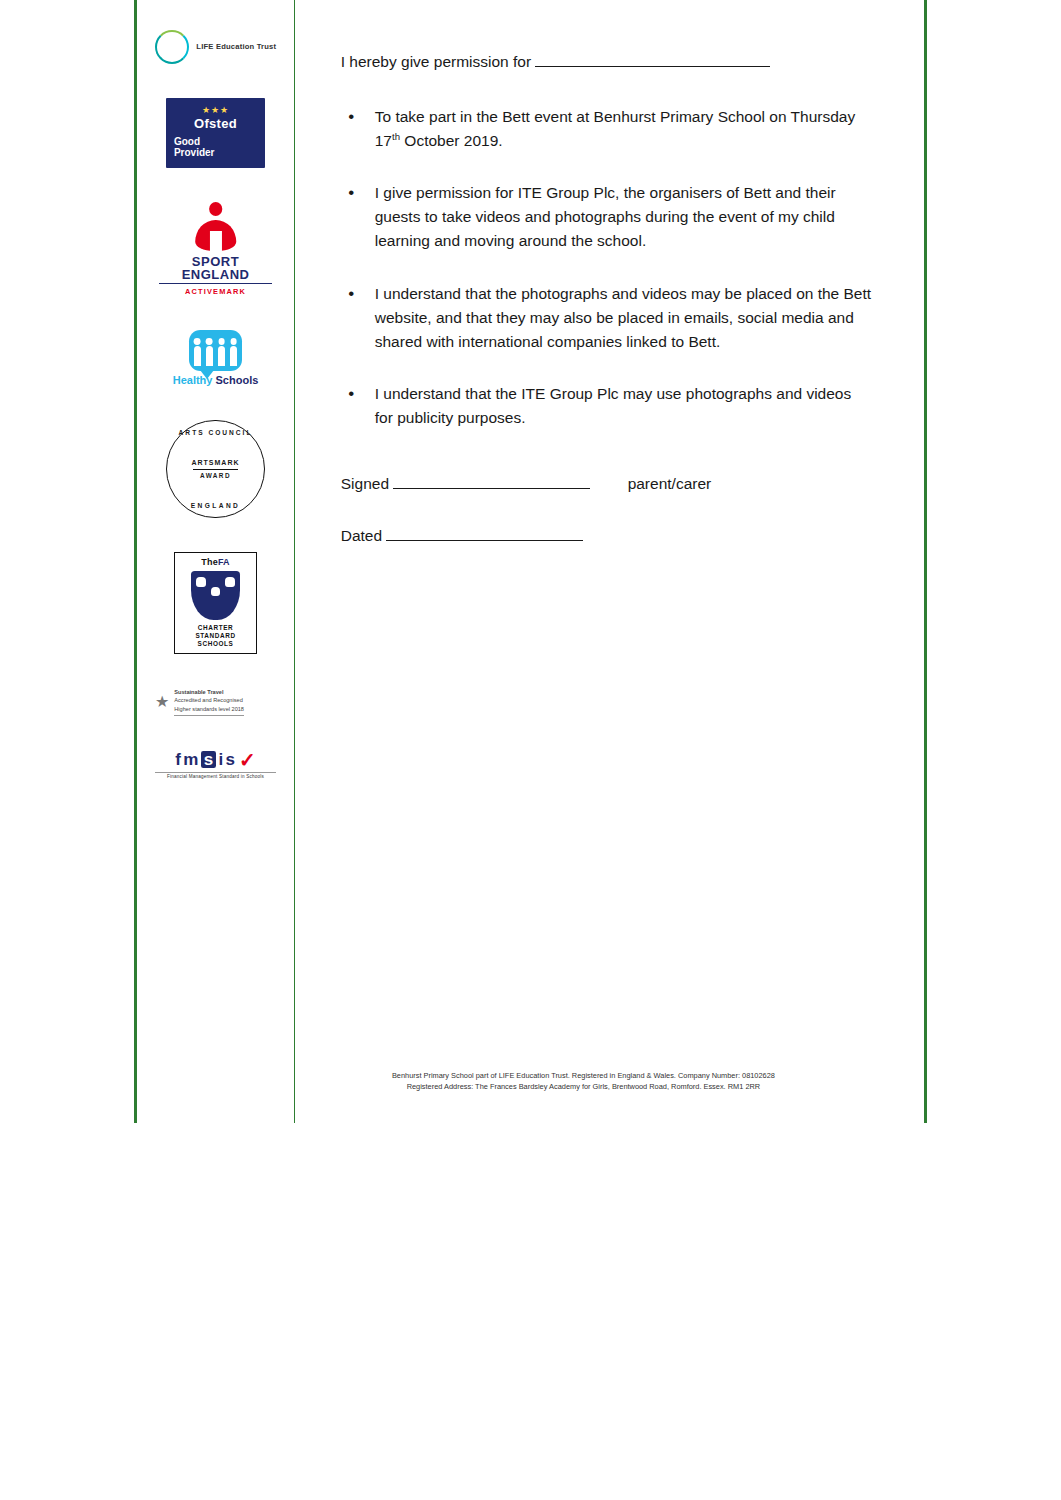LIFE Education Trust
★★★
Ofsted
Good
Provider
SPORT
ENGLAND
ACTIVEMARK
Healthy Schools
ARTS COUNCIL
ARTSMARK
AWARD
ENGLAND
TheFA
CHARTER
STANDARD
SCHOOLS
★
Sustainable Travel
Accredited and Recognised
Higher standards level 2018
fmsis✓
Financial Management Standard in Schools
I hereby give permission for
To take part in the Bett event at Benhurst Primary School on Thursday 17th October 2019.
I give permission for ITE Group Plc, the organisers of Bett and their guests to take videos and photographs during the event of my child learning and moving around the school.
I understand that the photographs and videos may be placed on the Bett website, and that they may also be placed in emails, social media and shared with international companies linked to Bett.
I understand that the ITE Group Plc may use photographs and videos for publicity purposes.
Signed parent/carer
Dated
Benhurst Primary School part of LIFE Education Trust. Registered in England & Wales. Company Number: 08102628
Registered Address: The Frances Bardsley Academy for Girls, Brentwood Road, Romford. Essex. RM1 2RR